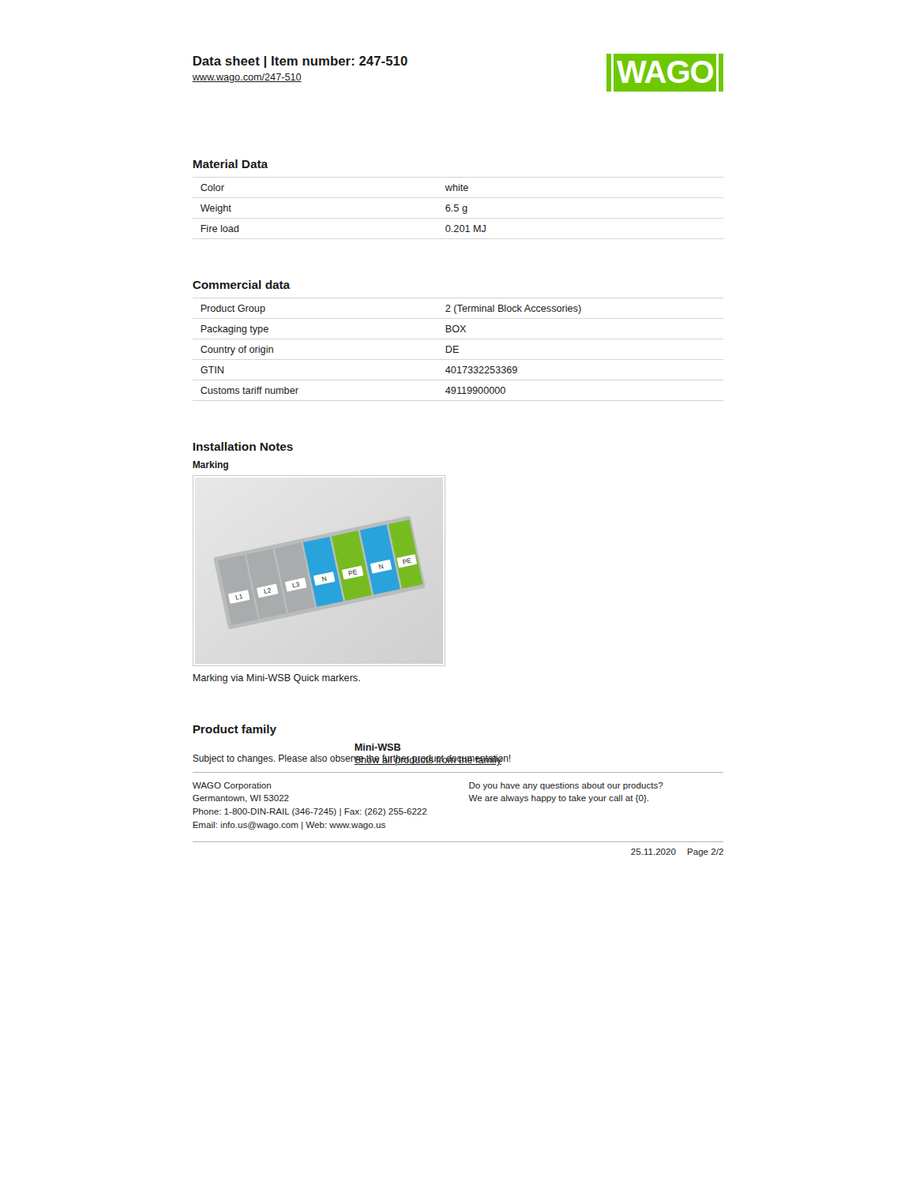Data sheet | Item number: 247-510
www.wago.com/247-510
WAGO
Material Data
| Color | white |
| Weight | 6.5 g |
| Fire load | 0.201 MJ |
Commercial data
| Product Group | 2 (Terminal Block Accessories) |
| Packaging type | BOX |
| Country of origin | DE |
| GTIN | 4017332253369 |
| Customs tariff number | 49119900000 |
Installation Notes
Marking
Marking via Mini-WSB Quick markers.
Product family
Mini-WSB
Show all products from the family
Subject to changes. Please also observe the further product documentation!
WAGO Corporation
Germantown, WI 53022
Phone: 1-800-DIN-RAIL (346-7245) | Fax: (262) 255-6222
Email: info.us@wago.com | Web: www.wago.us
Do you have any questions about our products?
We are always happy to take your call at {0}.
25.11.2020Page 2/2